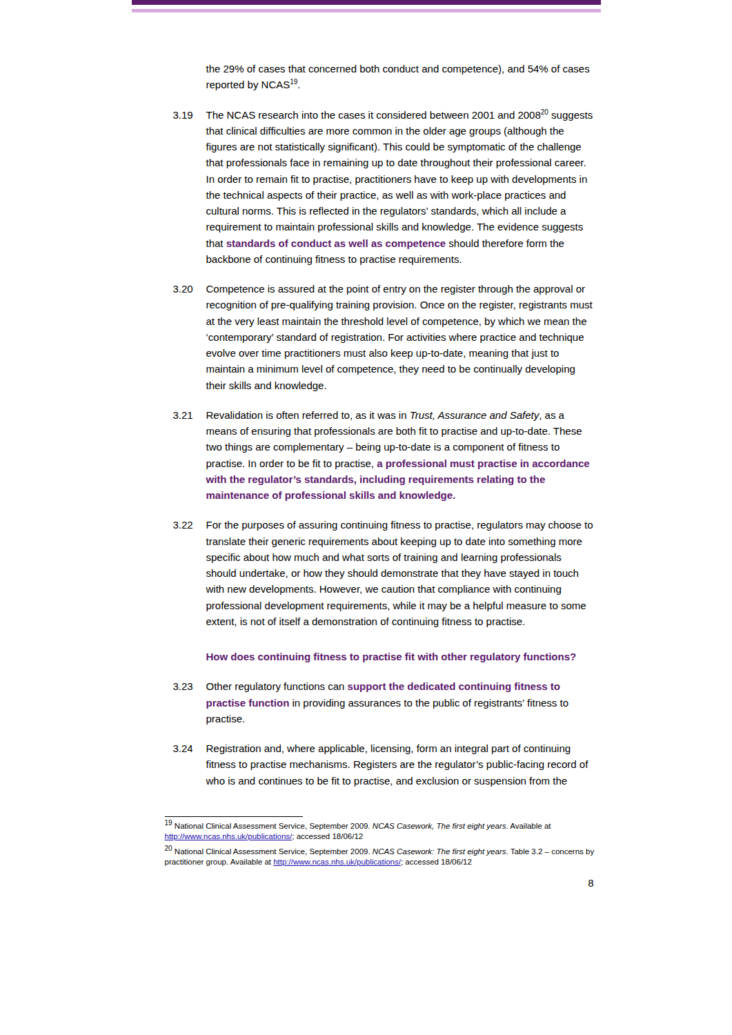the 29% of cases that concerned both conduct and competence), and 54% of cases reported by NCAS19.
3.19 The NCAS research into the cases it considered between 2001 and 200820 suggests that clinical difficulties are more common in the older age groups (although the figures are not statistically significant). This could be symptomatic of the challenge that professionals face in remaining up to date throughout their professional career. In order to remain fit to practise, practitioners have to keep up with developments in the technical aspects of their practice, as well as with work-place practices and cultural norms. This is reflected in the regulators’ standards, which all include a requirement to maintain professional skills and knowledge. The evidence suggests that standards of conduct as well as competence should therefore form the backbone of continuing fitness to practise requirements.
3.20 Competence is assured at the point of entry on the register through the approval or recognition of pre-qualifying training provision. Once on the register, registrants must at the very least maintain the threshold level of competence, by which we mean the ‘contemporary’ standard of registration. For activities where practice and technique evolve over time practitioners must also keep up-to-date, meaning that just to maintain a minimum level of competence, they need to be continually developing their skills and knowledge.
3.21 Revalidation is often referred to, as it was in Trust, Assurance and Safety, as a means of ensuring that professionals are both fit to practise and up-to-date. These two things are complementary – being up-to-date is a component of fitness to practise. In order to be fit to practise, a professional must practise in accordance with the regulator’s standards, including requirements relating to the maintenance of professional skills and knowledge.
3.22 For the purposes of assuring continuing fitness to practise, regulators may choose to translate their generic requirements about keeping up to date into something more specific about how much and what sorts of training and learning professionals should undertake, or how they should demonstrate that they have stayed in touch with new developments. However, we caution that compliance with continuing professional development requirements, while it may be a helpful measure to some extent, is not of itself a demonstration of continuing fitness to practise.
How does continuing fitness to practise fit with other regulatory functions?
3.23 Other regulatory functions can support the dedicated continuing fitness to practise function in providing assurances to the public of registrants’ fitness to practise.
3.24 Registration and, where applicable, licensing, form an integral part of continuing fitness to practise mechanisms. Registers are the regulator’s public-facing record of who is and continues to be fit to practise, and exclusion or suspension from the
19 National Clinical Assessment Service, September 2009. NCAS Casework, The first eight years. Available at http://www.ncas.nhs.uk/publications/; accessed 18/06/12
20 National Clinical Assessment Service, September 2009. NCAS Casework: The first eight years. Table 3.2 – concerns by practitioner group. Available at http://www.ncas.nhs.uk/publications/; accessed 18/06/12
8